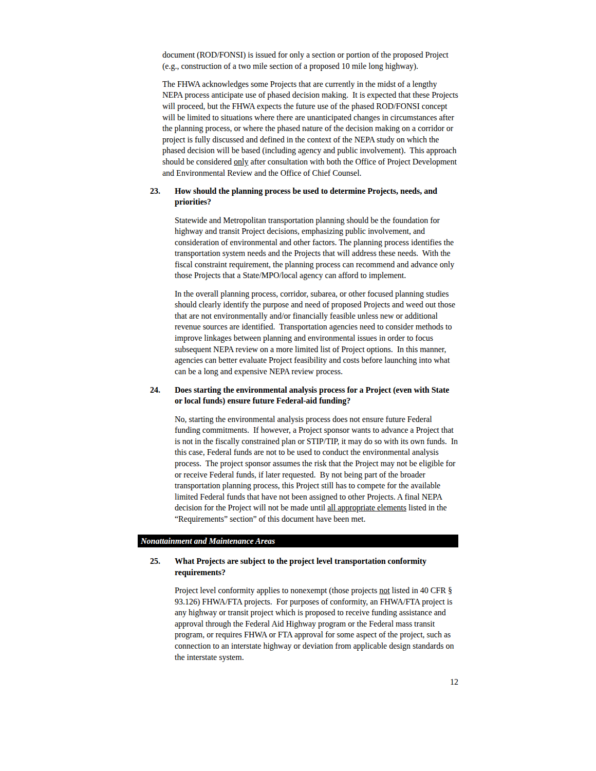document (ROD/FONSI) is issued for only a section or portion of the proposed Project (e.g., construction of a two mile section of a proposed 10 mile long highway).
The FHWA acknowledges some Projects that are currently in the midst of a lengthy NEPA process anticipate use of phased decision making. It is expected that these Projects will proceed, but the FHWA expects the future use of the phased ROD/FONSI concept will be limited to situations where there are unanticipated changes in circumstances after the planning process, or where the phased nature of the decision making on a corridor or project is fully discussed and defined in the context of the NEPA study on which the phased decision will be based (including agency and public involvement). This approach should be considered only after consultation with both the Office of Project Development and Environmental Review and the Office of Chief Counsel.
How should the planning process be used to determine Projects, needs, and priorities?
Statewide and Metropolitan transportation planning should be the foundation for highway and transit Project decisions, emphasizing public involvement, and consideration of environmental and other factors. The planning process identifies the transportation system needs and the Projects that will address these needs. With the fiscal constraint requirement, the planning process can recommend and advance only those Projects that a State/MPO/local agency can afford to implement.
In the overall planning process, corridor, subarea, or other focused planning studies should clearly identify the purpose and need of proposed Projects and weed out those that are not environmentally and/or financially feasible unless new or additional revenue sources are identified. Transportation agencies need to consider methods to improve linkages between planning and environmental issues in order to focus subsequent NEPA review on a more limited list of Project options. In this manner, agencies can better evaluate Project feasibility and costs before launching into what can be a long and expensive NEPA review process.
Does starting the environmental analysis process for a Project (even with State or local funds) ensure future Federal-aid funding?
No, starting the environmental analysis process does not ensure future Federal funding commitments. If however, a Project sponsor wants to advance a Project that is not in the fiscally constrained plan or STIP/TIP, it may do so with its own funds. In this case, Federal funds are not to be used to conduct the environmental analysis process. The project sponsor assumes the risk that the Project may not be eligible for or receive Federal funds, if later requested. By not being part of the broader transportation planning process, this Project still has to compete for the available limited Federal funds that have not been assigned to other Projects. A final NEPA decision for the Project will not be made until all appropriate elements listed in the “Requirements” section” of this document have been met.
Nonattainment and Maintenance Areas
What Projects are subject to the project level transportation conformity requirements?
Project level conformity applies to nonexempt (those projects not listed in 40 CFR § 93.126) FHWA/FTA projects. For purposes of conformity, an FHWA/FTA project is any highway or transit project which is proposed to receive funding assistance and approval through the Federal Aid Highway program or the Federal mass transit program, or requires FHWA or FTA approval for some aspect of the project, such as connection to an interstate highway or deviation from applicable design standards on the interstate system.
12